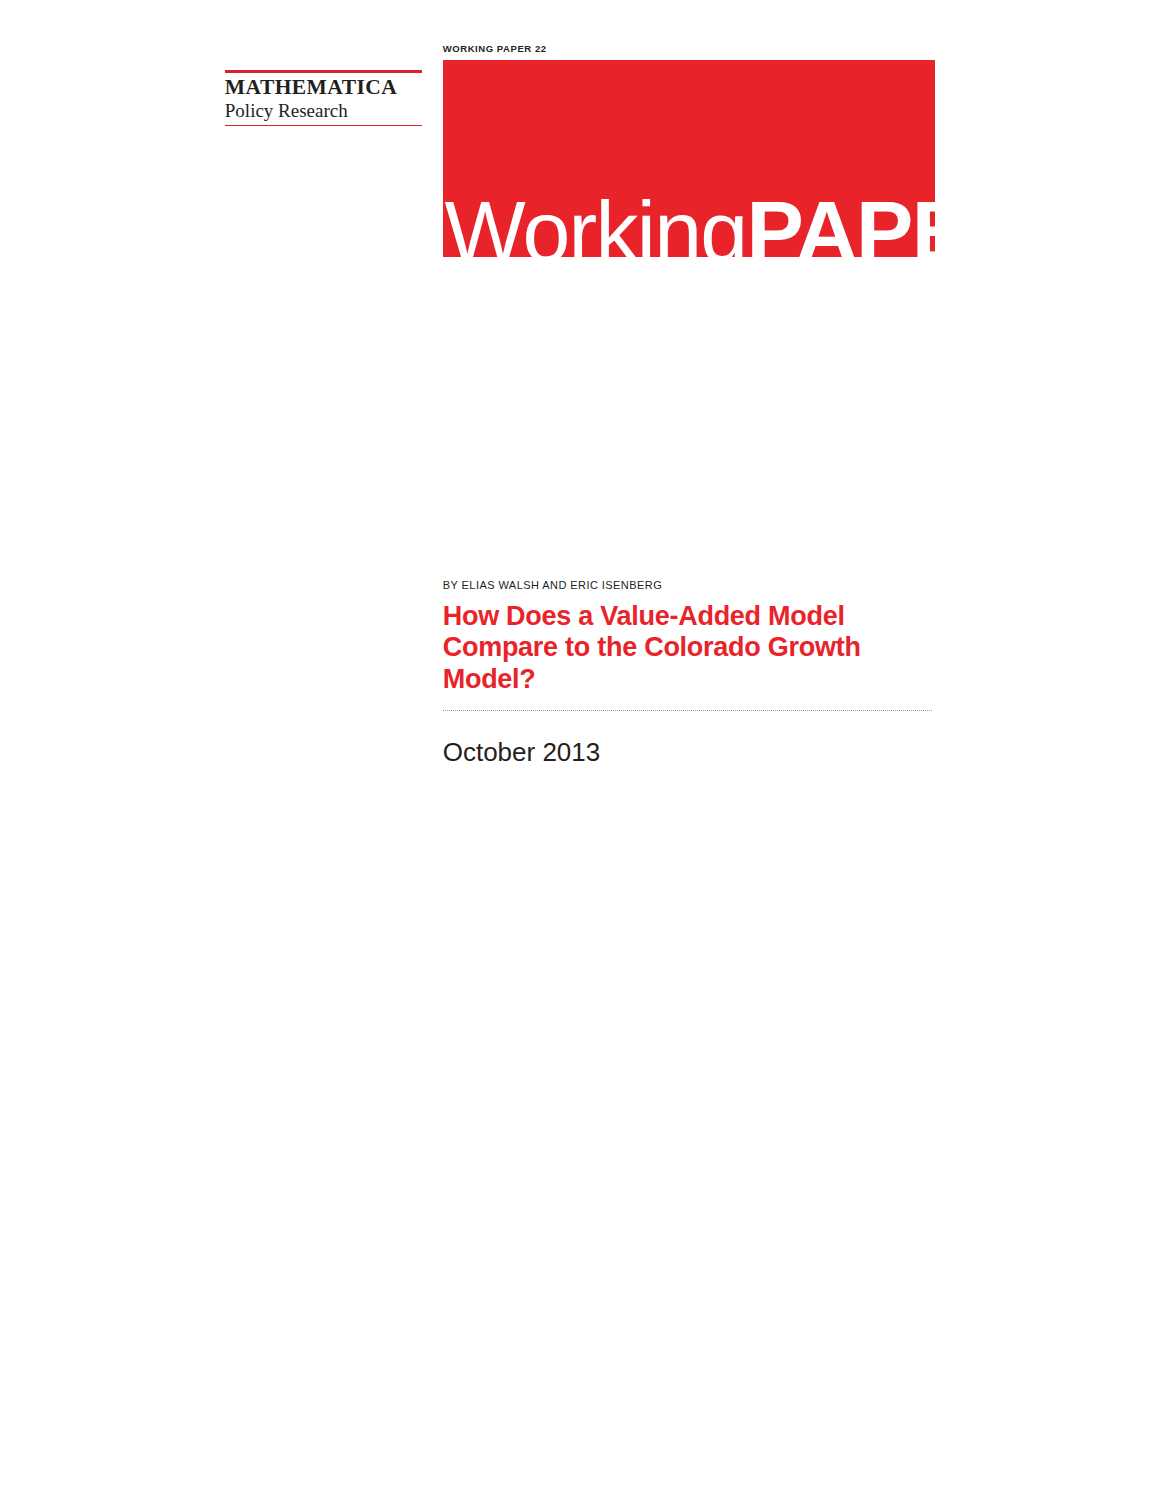Mathematica
Policy Research
Working Paper 22
Working PAPER
By Elias Walsh and Eric Isenberg
How Does a Value-Added Model Compare to the Colorado Growth Model?
October 2013